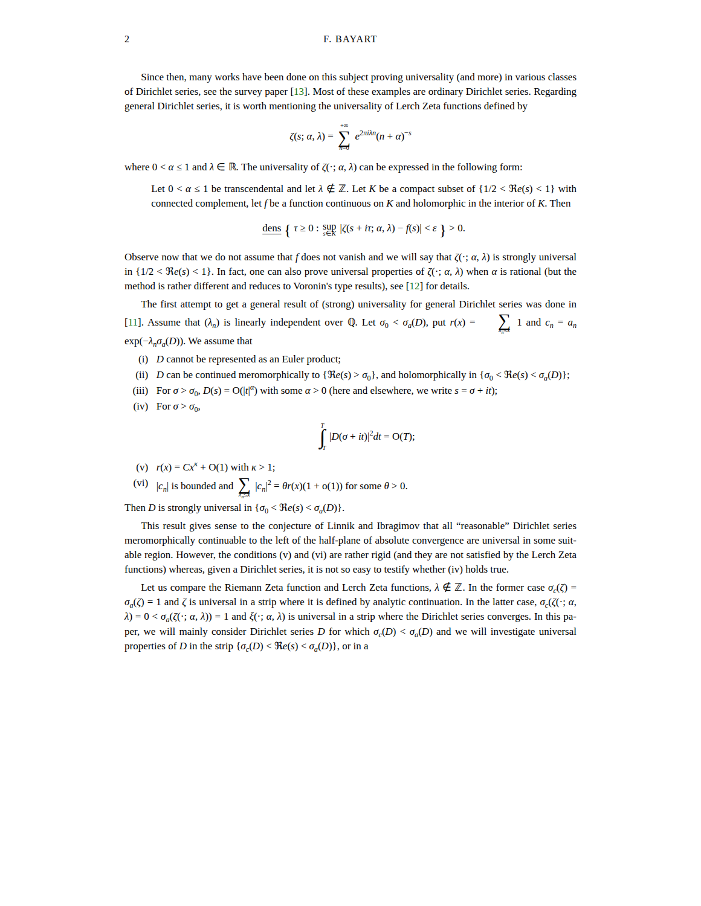2 F. Bayart
Since then, many works have been done on this subject proving universality (and more) in various classes of Dirichlet series, see the survey paper [13]. Most of these examples are ordinary Dirichlet series. Regarding general Dirichlet series, it is worth mentioning the universality of Lerch Zeta functions defined by
ζ(s; α, λ) = +∞ ∑ n=0 e2πiλn(n + α)−s
where 0 < α ≤ 1 and λ ∈ ℝ. The universality of ζ(·; α, λ) can be expressed in the following form:
Let 0 < α ≤ 1 be transcendental and let λ ∉ ℤ. Let K be a compact subset of {1/2 < ℜe(s) < 1} with connected complement, let f be a function continuous on K and holomorphic in the interior of K. Then
dens { τ ≥ 0 : sup s∈K |ζ(s + iτ; α, λ) − f(s)| < ε } > 0.
Observe now that we do not assume that f does not vanish and we will say that ζ(·; α, λ) is strongly universal in {1/2 < ℜe(s) < 1}. In fact, one can also prove universal properties of ζ(·; α, λ) when α is rational (but the method is rather different and reduces to Voronin's type results), see [12] for details.
The first attempt to get a general result of (strong) universality for general Dirichlet series was done in [11]. Assume that (λn) is linearly independent over ℚ. Let σ0 < σa(D), put r(x) = ∑λn≤x 1 and cn = an exp(−λnσa(D)). We assume that
(i) D cannot be represented as an Euler product;
(ii) D can be continued meromorphically to {ℜe(s) > σ0}, and holomorphically in {σ0 < ℜe(s) < σa(D)};
(iii) For σ > σ0, D(s) = O(|t|α) with some α > 0 (here and elsewhere, we write s = σ + it);
(iv) For σ > σ0,
T ∫ −T |D(σ + it)|2dt = O(T);
(v) r(x) = Cxκ + O(1) with κ > 1;
(vi)|cn| is bounded and ∑λn≤x |cn|2 = θr(x)(1 + o(1)) for some θ > 0.
Then D is strongly universal in {σ0 < ℜe(s) < σa(D)}.
This result gives sense to the conjecture of Linnik and Ibragimov that all “reasonable” Dirichlet series meromorphically continuable to the left of the half-plane of absolute convergence are universal in some suitable region. However, the conditions (v) and (vi) are rather rigid (and they are not satisfied by the Lerch Zeta functions) whereas, given a Dirichlet series, it is not so easy to testify whether (iv) holds true.
Let us compare the Riemann Zeta function and Lerch Zeta functions, λ ∉ ℤ. In the former case σc(ζ) = σa(ζ) = 1 and ζ is universal in a strip where it is defined by analytic continuation. In the latter case, σc(ζ(·; α, λ) = 0 < σa(ζ(·; α, λ)) = 1 and ξ(·; α, λ) is universal in a strip where the Dirichlet series converges. In this paper, we will mainly consider Dirichlet series D for which σc(D) < σa(D) and we will investigate universal properties of D in the strip {σc(D) < ℜe(s) < σa(D)}, or in a